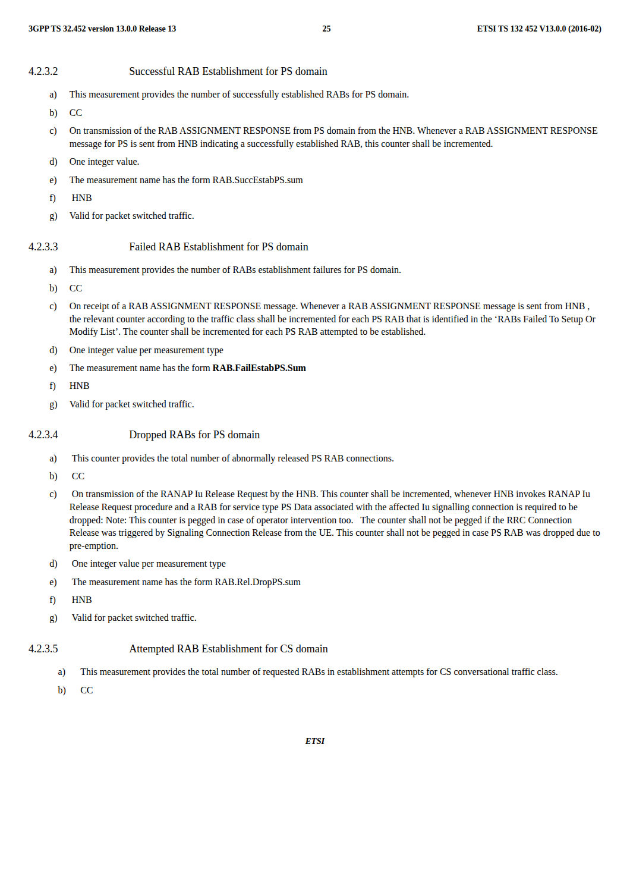3GPP TS 32.452 version 13.0.0 Release 13 25 ETSI TS 132 452 V13.0.0 (2016-02)
4.2.3.2 Successful RAB Establishment for PS domain
a) This measurement provides the number of successfully established RABs for PS domain.
b) CC
c) On transmission of the RAB ASSIGNMENT RESPONSE from PS domain from the HNB. Whenever a RAB ASSIGNMENT RESPONSE message for PS is sent from HNB indicating a successfully established RAB, this counter shall be incremented.
d) One integer value.
e) The measurement name has the form RAB.SuccEstabPS.sum
f) HNB
g) Valid for packet switched traffic.
4.2.3.3 Failed RAB Establishment for PS domain
a) This measurement provides the number of RABs establishment failures for PS domain.
b) CC
c) On receipt of a RAB ASSIGNMENT RESPONSE message. Whenever a RAB ASSIGNMENT RESPONSE message is sent from HNB , the relevant counter according to the traffic class shall be incremented for each PS RAB that is identified in the ‘RABs Failed To Setup Or Modify List’. The counter shall be incremented for each PS RAB attempted to be established.
d) One integer value per measurement type
e) The measurement name has the form RAB.FailEstabPS.Sum
f) HNB
g) Valid for packet switched traffic.
4.2.3.4 Dropped RABs for PS domain
a) This counter provides the total number of abnormally released PS RAB connections.
b) CC
c) On transmission of the RANAP Iu Release Request by the HNB. This counter shall be incremented, whenever HNB invokes RANAP Iu Release Request procedure and a RAB for service type PS Data associated with the affected Iu signalling connection is required to be dropped: Note: This counter is pegged in case of operator intervention too. The counter shall not be pegged if the RRC Connection Release was triggered by Signaling Connection Release from the UE. This counter shall not be pegged in case PS RAB was dropped due to pre-emption.
d) One integer value per measurement type
e) The measurement name has the form RAB.Rel.DropPS.sum
f) HNB
g) Valid for packet switched traffic.
4.2.3.5 Attempted RAB Establishment for CS domain
a) This measurement provides the total number of requested RABs in establishment attempts for CS conversational traffic class.
b) CC
ETSI